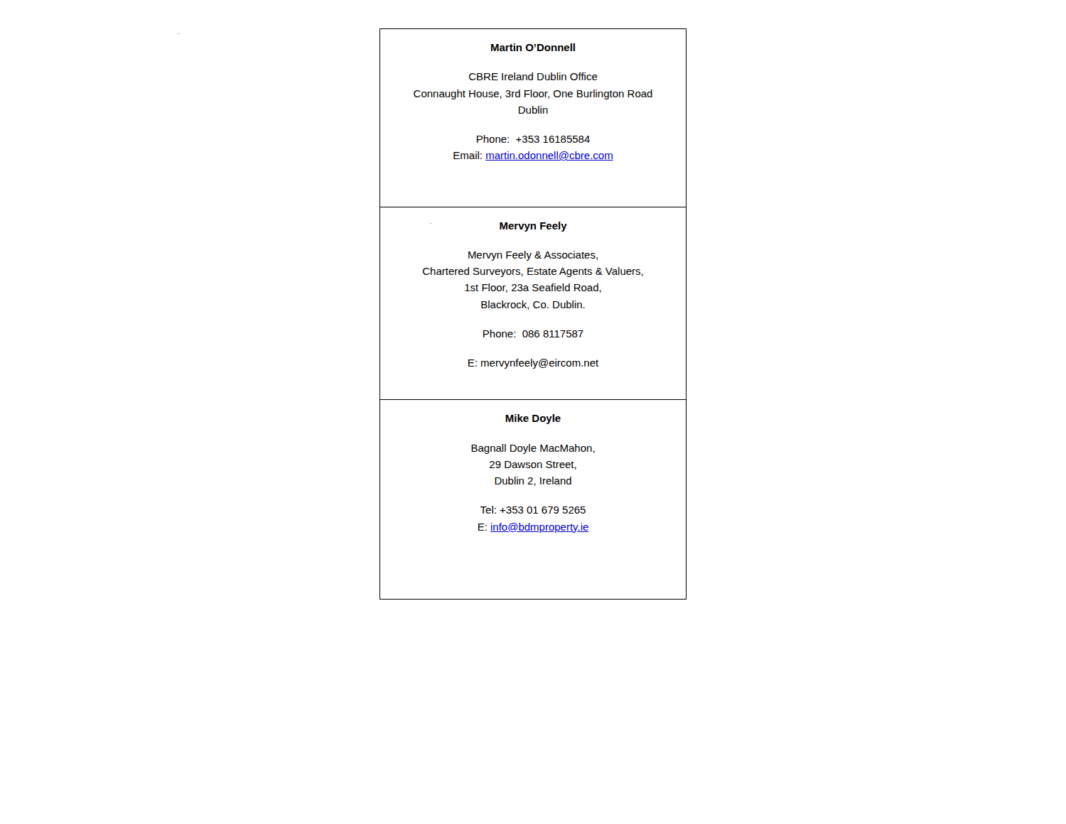.
Martin O’Donnell
CBRE Ireland Dublin Office
Connaught House, 3rd Floor, One Burlington Road
Dublin
Phone: +353 16185584
Email: martin.odonnell@cbre.com
.
Mervyn Feely
Mervyn Feely & Associates,
Chartered Surveyors, Estate Agents & Valuers,
1st Floor, 23a Seafield Road,
Blackrock, Co. Dublin.
Phone: 086 8117587
E: mervynfeely@eircom.net
Mike Doyle
Bagnall Doyle MacMahon,
29 Dawson Street,
Dublin 2, Ireland
Tel: +353 01 679 5265
E: info@bdmproperty.ie